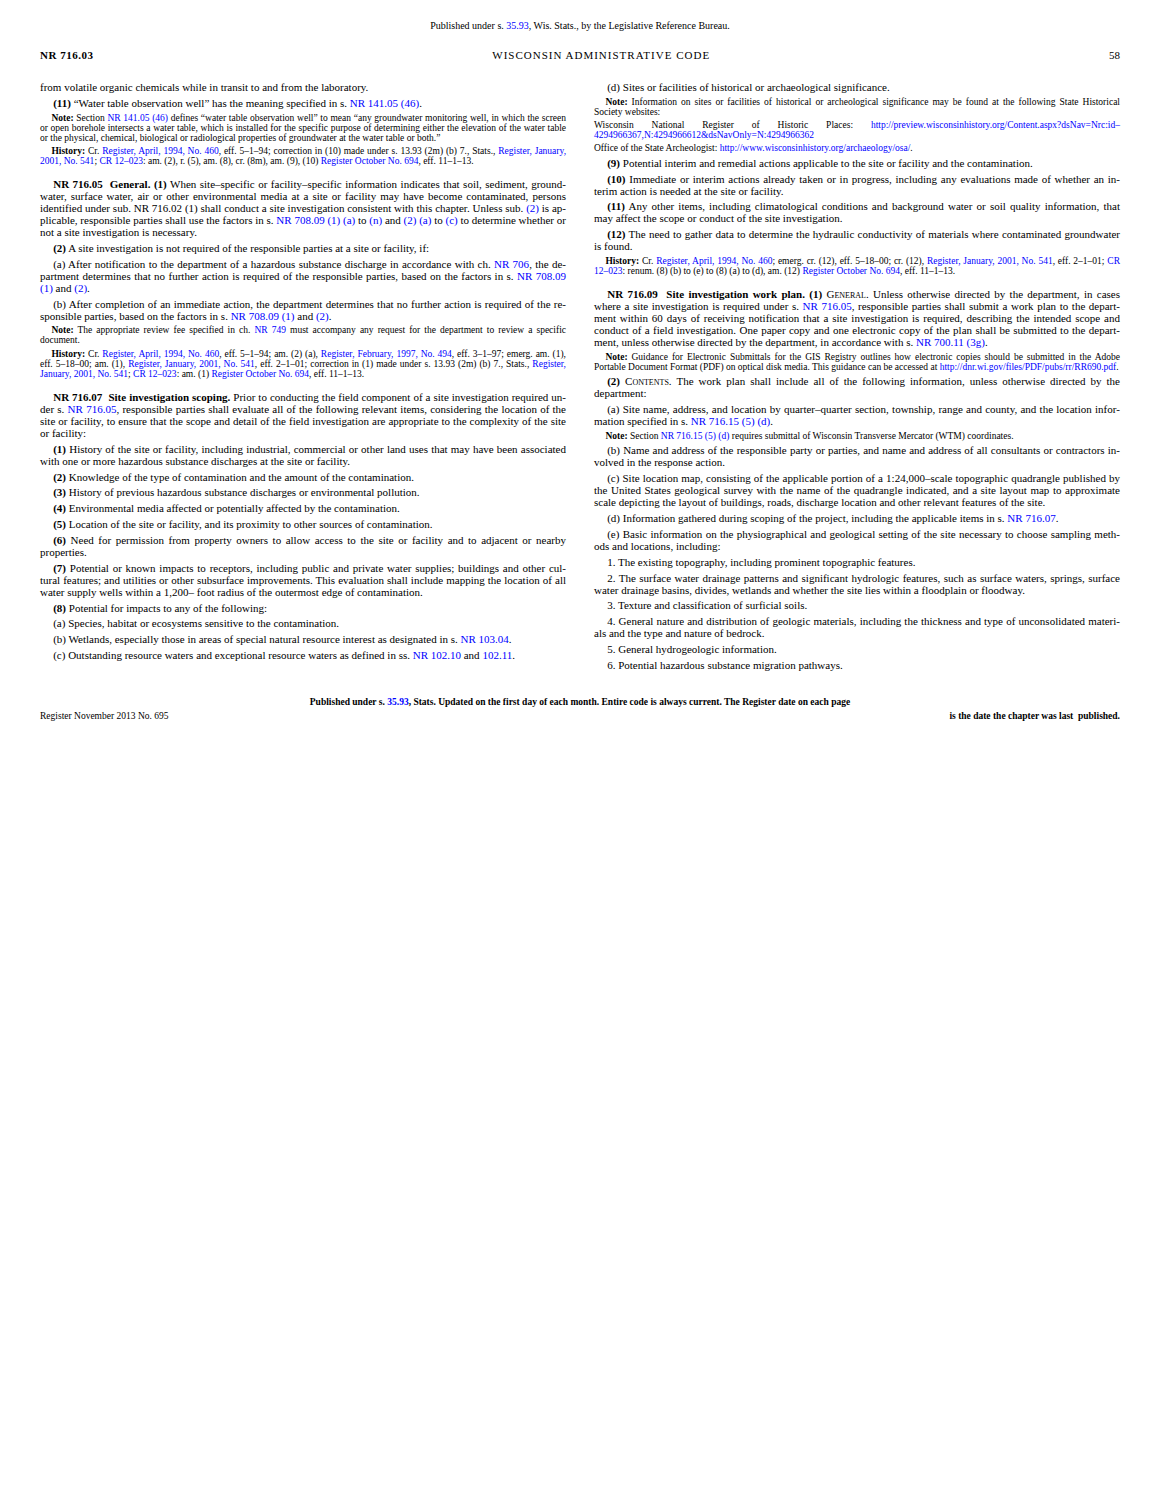Published under s. 35.93, Wis. Stats., by the Legislative Reference Bureau.
NR 716.03 WISCONSIN ADMINISTRATIVE CODE 58
from volatile organic chemicals while in transit to and from the laboratory.
(11) “Water table observation well” has the meaning specified in s. NR 141.05 (46).
Note: Section NR 141.05 (46) defines “water table observation well” to mean “any groundwater monitoring well, in which the screen or open borehole intersects a water table, which is installed for the specific purpose of determining either the elevation of the water table or the physical, chemical, biological or radiological properties of groundwater at the water table or both.”
History: Cr. Register, April, 1994, No. 460, eff. 5–1–94; correction in (10) made under s. 13.93 (2m) (b) 7., Stats., Register, January, 2001, No. 541; CR 12–023: am. (2), r. (5), am. (8), cr. (8m), am. (9), (10) Register October No. 694, eff. 11–1–13.
NR 716.05 General. (1) When site–specific or facility–specific information indicates that soil, sediment, groundwater, surface water, air or other environmental media at a site or facility may have become contaminated, persons identified under sub. NR 716.02 (1) shall conduct a site investigation consistent with this chapter. Unless sub. (2) is applicable, responsible parties shall use the factors in s. NR 708.09 (1) (a) to (n) and (2) (a) to (c) to determine whether or not a site investigation is necessary.
(2) A site investigation is not required of the responsible parties at a site or facility, if:
(a) After notification to the department of a hazardous substance discharge in accordance with ch. NR 706, the department determines that no further action is required of the responsible parties, based on the factors in s. NR 708.09 (1) and (2).
(b) After completion of an immediate action, the department determines that no further action is required of the responsible parties, based on the factors in s. NR 708.09 (1) and (2).
Note: The appropriate review fee specified in ch. NR 749 must accompany any request for the department to review a specific document.
History: Cr. Register, April, 1994, No. 460, eff. 5–1–94; am. (2) (a), Register, February, 1997, No. 494, eff. 3–1–97; emerg. am. (1), eff. 5–18–00; am. (1), Register, January, 2001, No. 541, eff. 2–1–01; correction in (1) made under s. 13.93 (2m) (b) 7., Stats., Register, January, 2001, No. 541; CR 12–023: am. (1) Register October No. 694, eff. 11–1–13.
NR 716.07 Site investigation scoping. Prior to conducting the field component of a site investigation required under s. NR 716.05, responsible parties shall evaluate all of the following relevant items, considering the location of the site or facility, to ensure that the scope and detail of the field investigation are appropriate to the complexity of the site or facility:
(1) History of the site or facility, including industrial, commercial or other land uses that may have been associated with one or more hazardous substance discharges at the site or facility.
(2) Knowledge of the type of contamination and the amount of the contamination.
(3) History of previous hazardous substance discharges or environmental pollution.
(4) Environmental media affected or potentially affected by the contamination.
(5) Location of the site or facility, and its proximity to other sources of contamination.
(6) Need for permission from property owners to allow access to the site or facility and to adjacent or nearby properties.
(7) Potential or known impacts to receptors, including public and private water supplies; buildings and other cultural features; and utilities or other subsurface improvements. This evaluation shall include mapping the location of all water supply wells within a 1,200– foot radius of the outermost edge of contamination.
(8) Potential for impacts to any of the following:
(a) Species, habitat or ecosystems sensitive to the contamination.
(b) Wetlands, especially those in areas of special natural resource interest as designated in s. NR 103.04.
(c) Outstanding resource waters and exceptional resource waters as defined in ss. NR 102.10 and 102.11.
(d) Sites or facilities of historical or archaeological significance.
Note: Information on sites or facilities of historical or archeological significance may be found at the following State Historical Society websites:
Wisconsin National Register of Historic Places: http://preview.wisconsinhistory.org/Content.aspx?dsNav=Nrc:id–4294966367,N:4294966612&dsNavOnly=N:4294966362
Office of the State Archeologist: http://www.wisconsinhistory.org/archaeology/osa/.
(9) Potential interim and remedial actions applicable to the site or facility and the contamination.
(10) Immediate or interim actions already taken or in progress, including any evaluations made of whether an interim action is needed at the site or facility.
(11) Any other items, including climatological conditions and background water or soil quality information, that may affect the scope or conduct of the site investigation.
(12) The need to gather data to determine the hydraulic conductivity of materials where contaminated groundwater is found.
History: Cr. Register, April, 1994, No. 460; emerg. cr. (12), eff. 5–18–00; cr. (12), Register, January, 2001, No. 541, eff. 2–1–01; CR 12–023: renum. (8) (b) to (e) to (8) (a) to (d), am. (12) Register October No. 694, eff. 11–1–13.
NR 716.09 Site investigation work plan. (1) General. Unless otherwise directed by the department, in cases where a site investigation is required under s. NR 716.05, responsible parties shall submit a work plan to the department within 60 days of receiving notification that a site investigation is required, describing the intended scope and conduct of a field investigation. One paper copy and one electronic copy of the plan shall be submitted to the department, unless otherwise directed by the department, in accordance with s. NR 700.11 (3g).
Note: Guidance for Electronic Submittals for the GIS Registry outlines how electronic copies should be submitted in the Adobe Portable Document Format (PDF) on optical disk media. This guidance can be accessed at http://dnr.wi.gov/files/PDF/pubs/rr/RR690.pdf.
(2) Contents. The work plan shall include all of the following information, unless otherwise directed by the department:
(a) Site name, address, and location by quarter–quarter section, township, range and county, and the location information specified in s. NR 716.15 (5) (d).
Note: Section NR 716.15 (5) (d) requires submittal of Wisconsin Transverse Mercator (WTM) coordinates.
(b) Name and address of the responsible party or parties, and name and address of all consultants or contractors involved in the response action.
(c) Site location map, consisting of the applicable portion of a 1:24,000–scale topographic quadrangle published by the United States geological survey with the name of the quadrangle indicated, and a site layout map to approximate scale depicting the layout of buildings, roads, discharge location and other relevant features of the site.
(d) Information gathered during scoping of the project, including the applicable items in s. NR 716.07.
(e) Basic information on the physiographical and geological setting of the site necessary to choose sampling methods and locations, including:
1. The existing topography, including prominent topographic features.
2. The surface water drainage patterns and significant hydrologic features, such as surface waters, springs, surface water drainage basins, divides, wetlands and whether the site lies within a floodplain or floodway.
3. Texture and classification of surficial soils.
4. General nature and distribution of geologic materials, including the thickness and type of unconsolidated materials and the type and nature of bedrock.
5. General hydrogeologic information.
6. Potential hazardous substance migration pathways.
Published under s. 35.93, Stats. Updated on the first day of each month. Entire code is always current. The Register date on each page
Register November 2013 No. 695 is the date the chapter was last published.